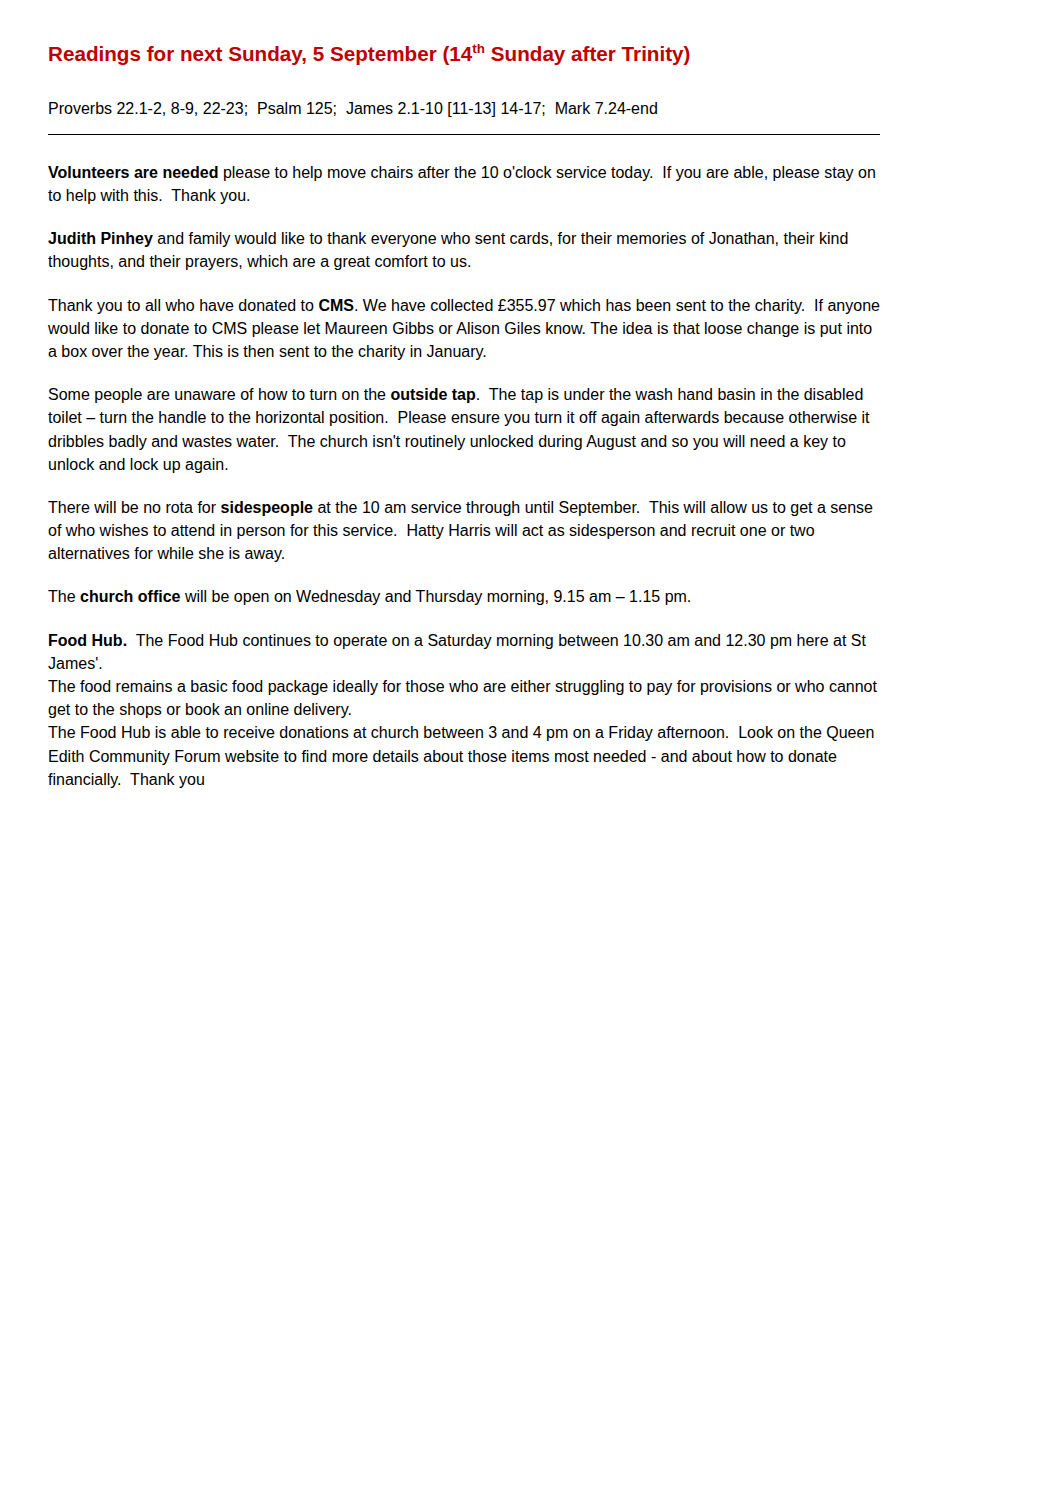Readings for next Sunday, 5 September (14th Sunday after Trinity)
Proverbs 22.1-2, 8-9, 22-23; Psalm 125; James 2.1-10 [11-13] 14-17; Mark 7.24-end
Volunteers are needed please to help move chairs after the 10 o'clock service today. If you are able, please stay on to help with this. Thank you.
Judith Pinhey and family would like to thank everyone who sent cards, for their memories of Jonathan, their kind thoughts, and their prayers, which are a great comfort to us.
Thank you to all who have donated to CMS. We have collected £355.97 which has been sent to the charity. If anyone would like to donate to CMS please let Maureen Gibbs or Alison Giles know. The idea is that loose change is put into a box over the year. This is then sent to the charity in January.
Some people are unaware of how to turn on the outside tap. The tap is under the wash hand basin in the disabled toilet – turn the handle to the horizontal position. Please ensure you turn it off again afterwards because otherwise it dribbles badly and wastes water. The church isn't routinely unlocked during August and so you will need a key to unlock and lock up again.
There will be no rota for sidespeople at the 10 am service through until September. This will allow us to get a sense of who wishes to attend in person for this service. Hatty Harris will act as sidesperson and recruit one or two alternatives for while she is away.
The church office will be open on Wednesday and Thursday morning, 9.15 am – 1.15 pm.
Food Hub. The Food Hub continues to operate on a Saturday morning between 10.30 am and 12.30 pm here at St James'.
The food remains a basic food package ideally for those who are either struggling to pay for provisions or who cannot get to the shops or book an online delivery.
The Food Hub is able to receive donations at church between 3 and 4 pm on a Friday afternoon. Look on the Queen Edith Community Forum website to find more details about those items most needed - and about how to donate financially. Thank you